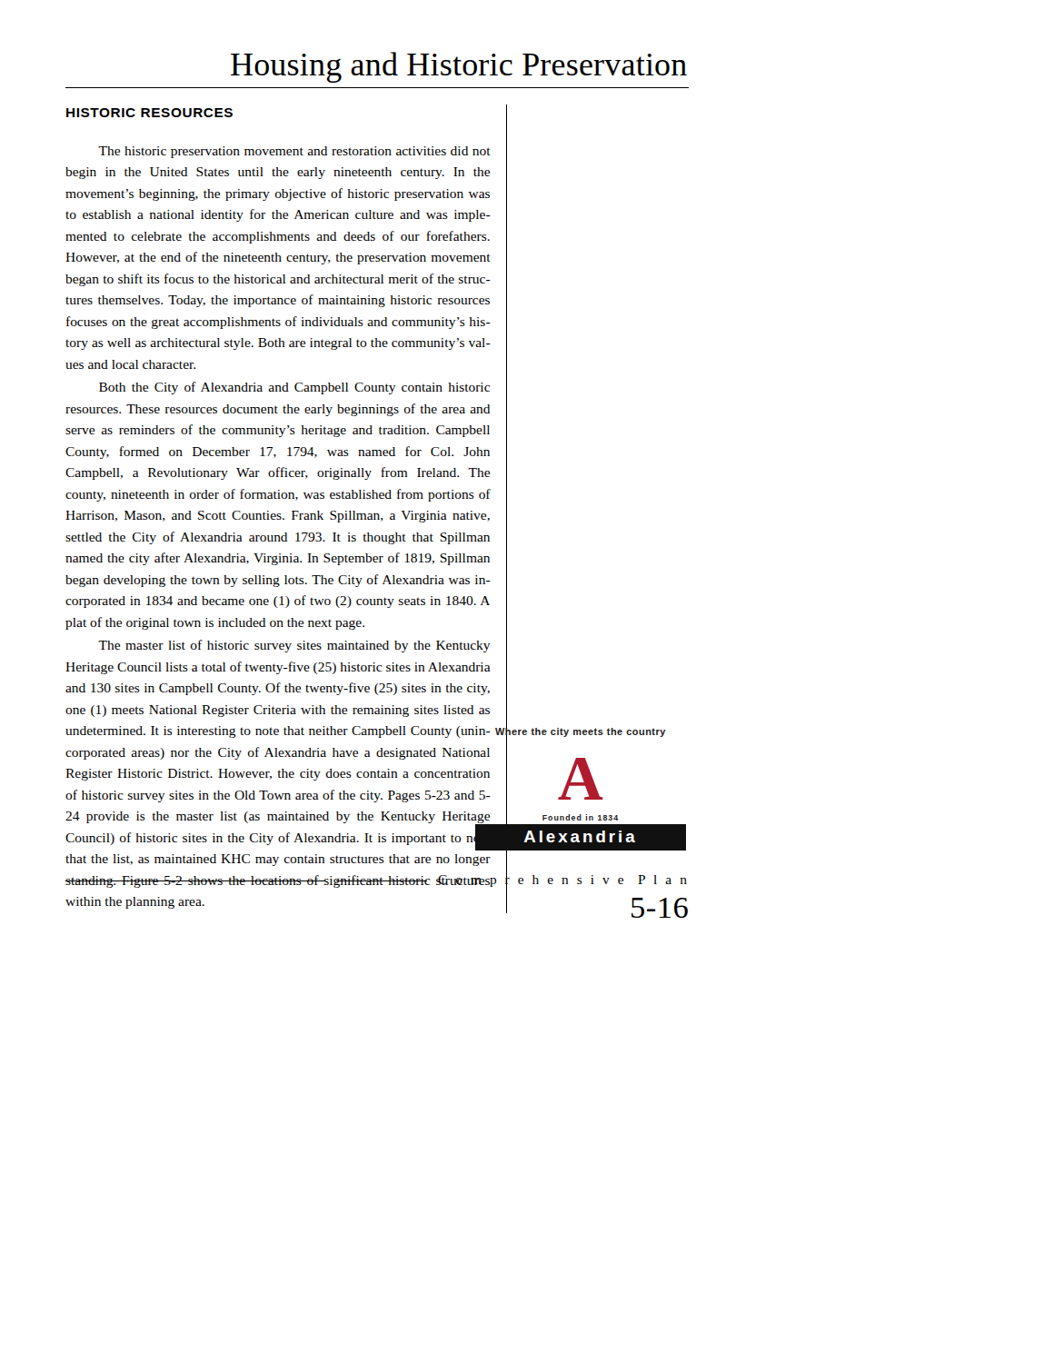Housing and Historic Preservation
Historic Resources
The historic preservation movement and restoration activities did not begin in the United States until the early nineteenth century. In the movement’s beginning, the primary objective of historic preservation was to establish a national identity for the American culture and was implemented to celebrate the accomplishments and deeds of our forefathers. However, at the end of the nineteenth century, the preservation movement began to shift its focus to the historical and architectural merit of the structures themselves. Today, the importance of maintaining historic resources focuses on the great accomplishments of individuals and community’s history as well as architectural style. Both are integral to the community’s values and local character.
Both the City of Alexandria and Campbell County contain historic resources. These resources document the early beginnings of the area and serve as reminders of the community’s heritage and tradition. Campbell County, formed on December 17, 1794, was named for Col. John Campbell, a Revolutionary War officer, originally from Ireland. The county, nineteenth in order of formation, was established from portions of Harrison, Mason, and Scott Counties. Frank Spillman, a Virginia native, settled the City of Alexandria around 1793. It is thought that Spillman named the city after Alexandria, Virginia. In September of 1819, Spillman began developing the town by selling lots. The City of Alexandria was incorporated in 1834 and became one (1) of two (2) county seats in 1840. A plat of the original town is included on the next page.
The master list of historic survey sites maintained by the Kentucky Heritage Council lists a total of twenty-five (25) historic sites in Alexandria and 130 sites in Campbell County. Of the twenty-five (25) sites in the city, one (1) meets National Register Criteria with the remaining sites listed as undetermined. It is interesting to note that neither Campbell County (unincorporated areas) nor the City of Alexandria have a designated National Register Historic District. However, the city does contain a concentration of historic survey sites in the Old Town area of the city. Pages 5-23 and 5-24 provide is the master list (as maintained by the Kentucky Heritage Council) of historic sites in the City of Alexandria. It is important to note that the list, as maintained KHC may contain structures that are no longer standing. Figure 5-2 shows the locations of significant historic structures within the planning area.
Where the city meets the country
A
Founded in 1834
Alexandria
C o m p r e h e n s i v e P l a n
5-16